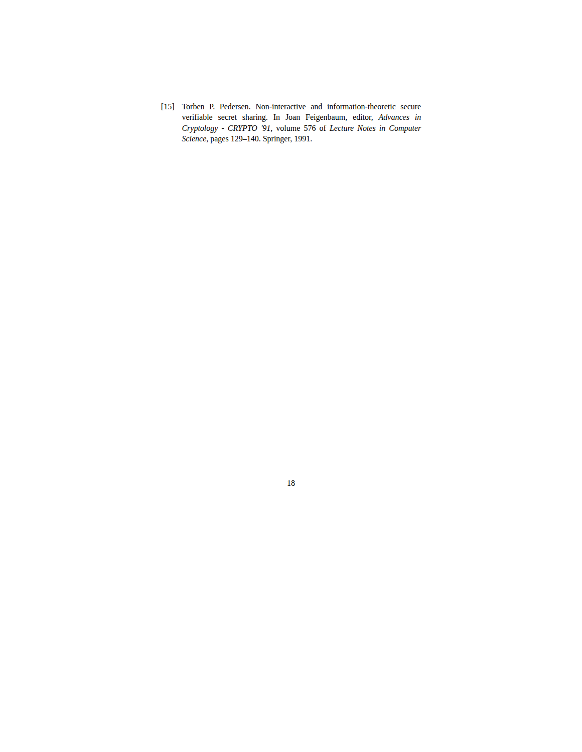[15] Torben P. Pedersen. Non-interactive and information-theoretic secure verifiable secret sharing. In Joan Feigenbaum, editor, Advances in Cryptology - CRYPTO '91, volume 576 of Lecture Notes in Computer Science, pages 129–140. Springer, 1991.
18